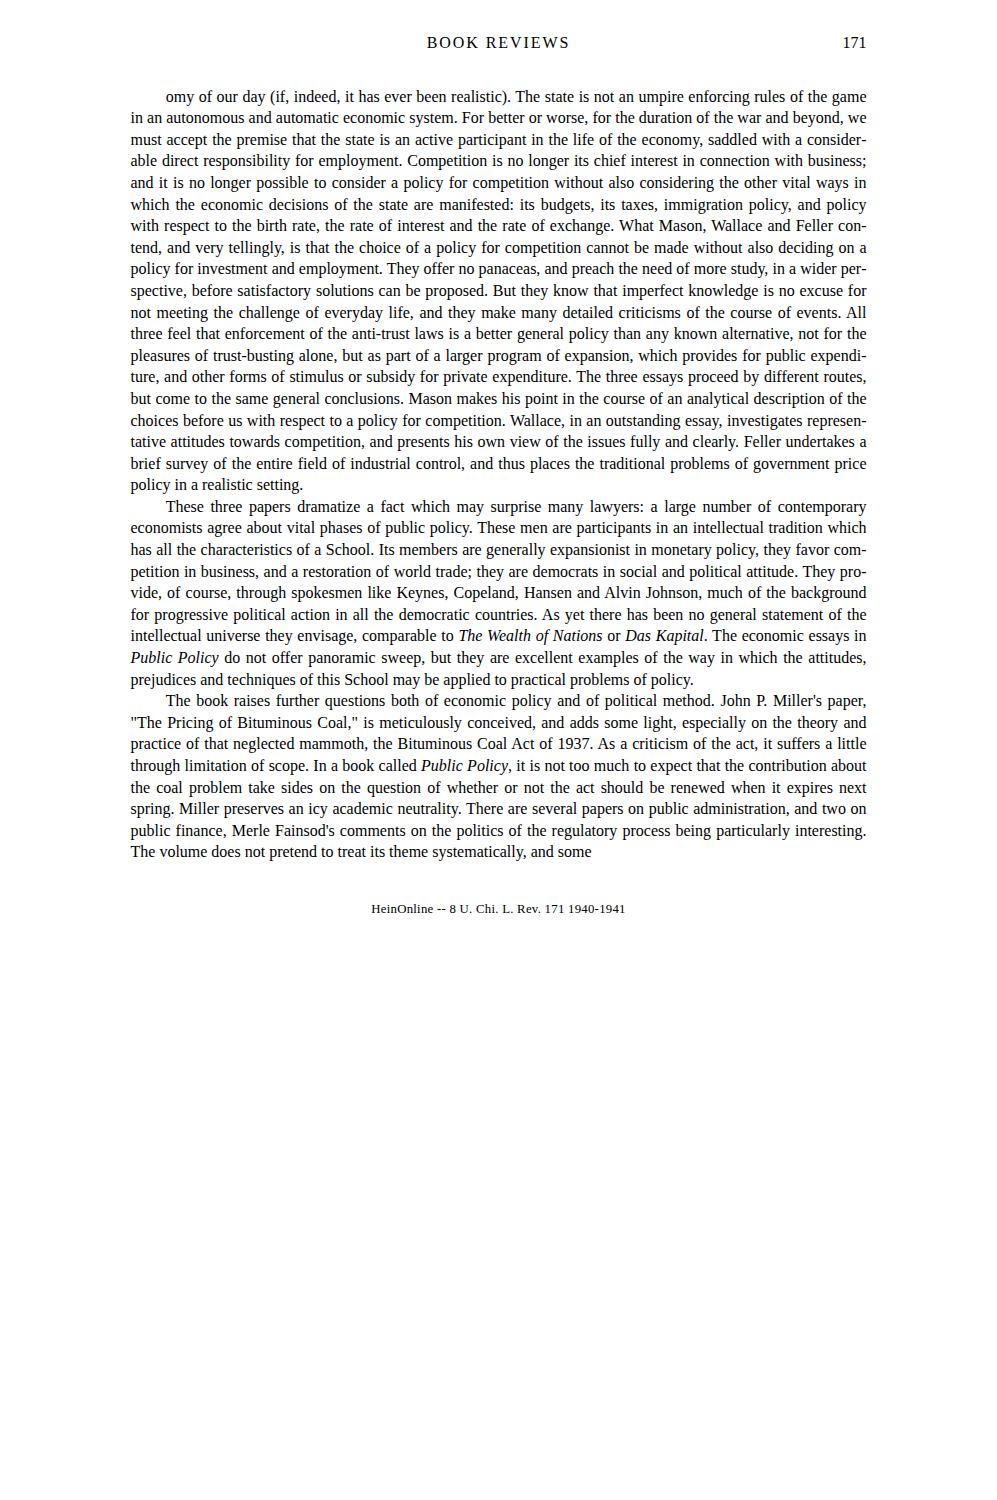Book Reviews 171
omy of our day (if, indeed, it has ever been realistic). The state is not an umpire enforcing rules of the game in an autonomous and automatic economic system. For better or worse, for the duration of the war and beyond, we must accept the premise that the state is an active participant in the life of the economy, saddled with a considerable direct responsibility for employment. Competition is no longer its chief interest in connection with business; and it is no longer possible to consider a policy for competition without also considering the other vital ways in which the economic decisions of the state are manifested: its budgets, its taxes, immigration policy, and policy with respect to the birth rate, the rate of interest and the rate of exchange. What Mason, Wallace and Feller contend, and very tellingly, is that the choice of a policy for competition cannot be made without also deciding on a policy for investment and employment. They offer no panaceas, and preach the need of more study, in a wider perspective, before satisfactory solutions can be proposed. But they know that imperfect knowledge is no excuse for not meeting the challenge of everyday life, and they make many detailed criticisms of the course of events. All three feel that enforcement of the anti-trust laws is a better general policy than any known alternative, not for the pleasures of trust-busting alone, but as part of a larger program of expansion, which provides for public expenditure, and other forms of stimulus or subsidy for private expenditure. The three essays proceed by different routes, but come to the same general conclusions. Mason makes his point in the course of an analytical description of the choices before us with respect to a policy for competition. Wallace, in an outstanding essay, investigates representative attitudes towards competition, and presents his own view of the issues fully and clearly. Feller undertakes a brief survey of the entire field of industrial control, and thus places the traditional problems of government price policy in a realistic setting.
These three papers dramatize a fact which may surprise many lawyers: a large number of contemporary economists agree about vital phases of public policy. These men are participants in an intellectual tradition which has all the characteristics of a School. Its members are generally expansionist in monetary policy, they favor competition in business, and a restoration of world trade; they are democrats in social and political attitude. They provide, of course, through spokesmen like Keynes, Copeland, Hansen and Alvin Johnson, much of the background for progressive political action in all the democratic countries. As yet there has been no general statement of the intellectual universe they envisage, comparable to The Wealth of Nations or Das Kapital. The economic essays in Public Policy do not offer panoramic sweep, but they are excellent examples of the way in which the attitudes, prejudices and techniques of this School may be applied to practical problems of policy.
The book raises further questions both of economic policy and of political method. John P. Miller's paper, "The Pricing of Bituminous Coal," is meticulously conceived, and adds some light, especially on the theory and practice of that neglected mammoth, the Bituminous Coal Act of 1937. As a criticism of the act, it suffers a little through limitation of scope. In a book called Public Policy, it is not too much to expect that the contribution about the coal problem take sides on the question of whether or not the act should be renewed when it expires next spring. Miller preserves an icy academic neutrality. There are several papers on public administration, and two on public finance, Merle Fainsod's comments on the politics of the regulatory process being particularly interesting. The volume does not pretend to treat its theme systematically, and some
HeinOnline -- 8 U. Chi. L. Rev. 171 1940-1941